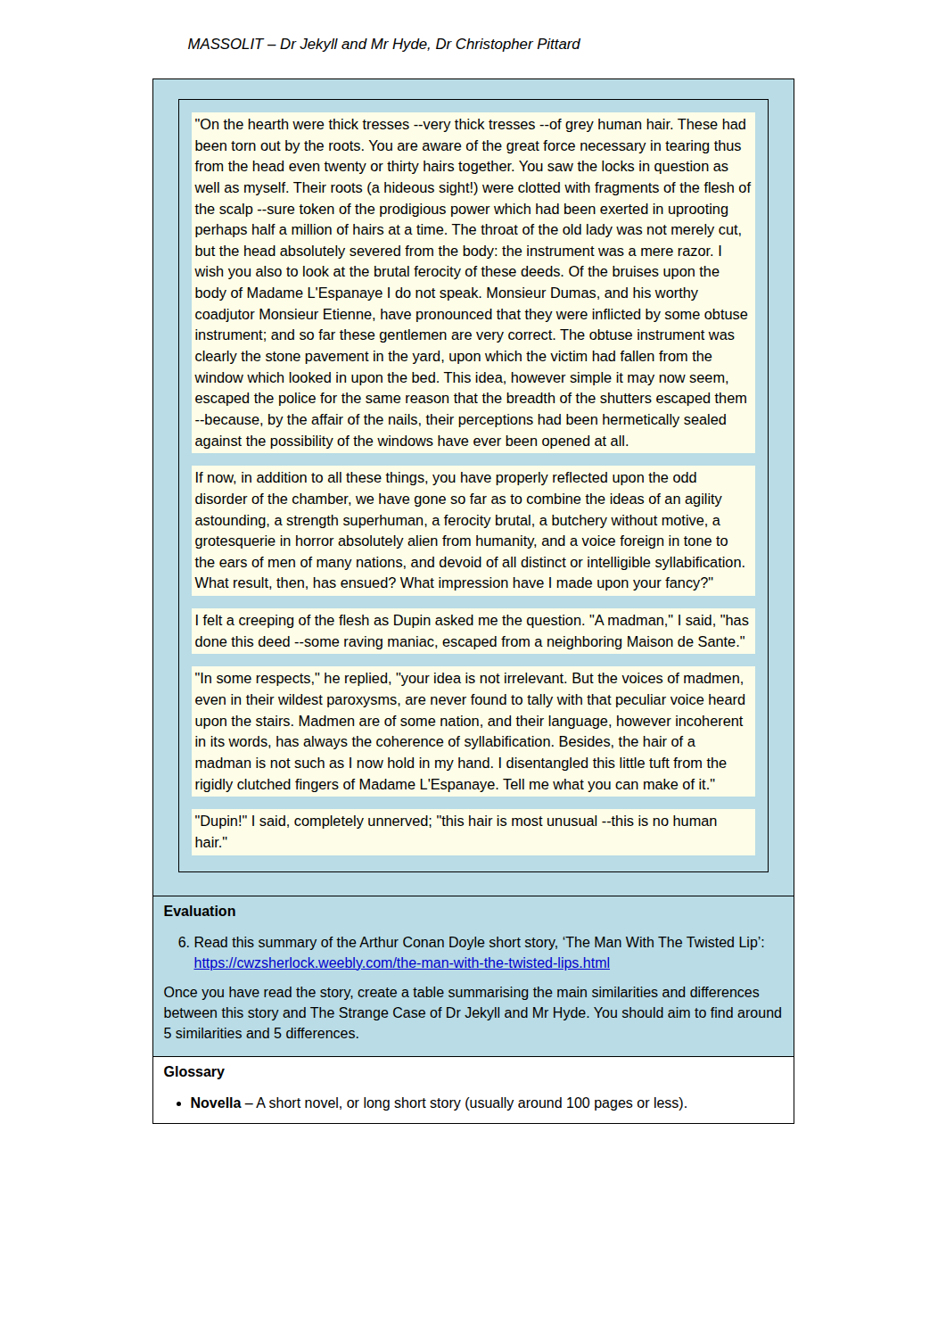MASSOLIT – Dr Jekyll and Mr Hyde, Dr Christopher Pittard
"On the hearth were thick tresses --very thick tresses --of grey human hair. These had been torn out by the roots. You are aware of the great force necessary in tearing thus from the head even twenty or thirty hairs together. You saw the locks in question as well as myself. Their roots (a hideous sight!) were clotted with fragments of the flesh of the scalp --sure token of the prodigious power which had been exerted in uprooting perhaps half a million of hairs at a time. The throat of the old lady was not merely cut, but the head absolutely severed from the body: the instrument was a mere razor. I wish you also to look at the brutal ferocity of these deeds. Of the bruises upon the body of Madame L'Espanaye I do not speak. Monsieur Dumas, and his worthy coadjutor Monsieur Etienne, have pronounced that they were inflicted by some obtuse instrument; and so far these gentlemen are very correct. The obtuse instrument was clearly the stone pavement in the yard, upon which the victim had fallen from the window which looked in upon the bed. This idea, however simple it may now seem, escaped the police for the same reason that the breadth of the shutters escaped them --because, by the affair of the nails, their perceptions had been hermetically sealed against the possibility of the windows have ever been opened at all.
If now, in addition to all these things, you have properly reflected upon the odd disorder of the chamber, we have gone so far as to combine the ideas of an agility astounding, a strength superhuman, a ferocity brutal, a butchery without motive, a grotesquerie in horror absolutely alien from humanity, and a voice foreign in tone to the ears of men of many nations, and devoid of all distinct or intelligible syllabification. What result, then, has ensued? What impression have I made upon your fancy?"
I felt a creeping of the flesh as Dupin asked me the question. "A madman," I said, "has done this deed --some raving maniac, escaped from a neighboring Maison de Sante."
"In some respects," he replied, "your idea is not irrelevant. But the voices of madmen, even in their wildest paroxysms, are never found to tally with that peculiar voice heard upon the stairs. Madmen are of some nation, and their language, however incoherent in its words, has always the coherence of syllabification. Besides, the hair of a madman is not such as I now hold in my hand. I disentangled this little tuft from the rigidly clutched fingers of Madame L'Espanaye. Tell me what you can make of it."
"Dupin!" I said, completely unnerved; "this hair is most unusual --this is no human hair."
Evaluation
Read this summary of the Arthur Conan Doyle short story, ‘The Man With The Twisted Lip’: https://cwzsherlock.weebly.com/the-man-with-the-twisted-lips.html
Once you have read the story, create a table summarising the main similarities and differences between this story and The Strange Case of Dr Jekyll and Mr Hyde. You should aim to find around 5 similarities and 5 differences.
Glossary
Novella – A short novel, or long short story (usually around 100 pages or less).